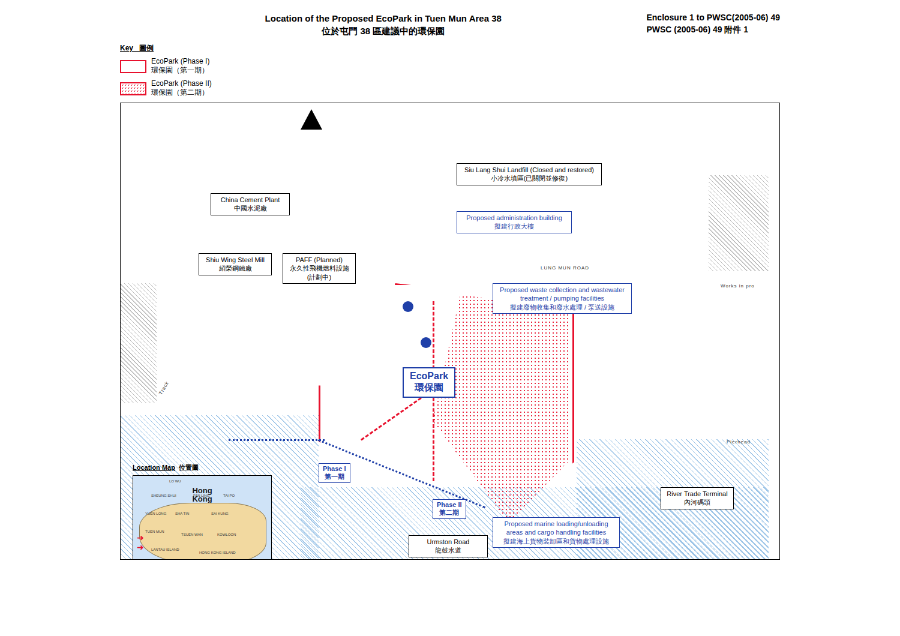Location of the Proposed EcoPark in Tuen Mun Area 38
位於屯門 38 區建議中的環保園
Enclosure 1 to PWSC(2005-06) 49
PWSC (2005-06) 49 附件 1
Key 圖例
EcoPark (Phase I)
環保園（第一期）
EcoPark (Phase II)
環保園（第二期）
LUNG MUN ROAD
LUNG MUN ROAD
Track
Works in pro
Pierhead
Siu Lang Shui Landfill (Closed and restored)
小冷水填區(已關閉並修復)
Proposed administration building
擬建行政大樓
Proposed waste collection and wastewater treatment / pumping facilities
擬建廢物收集和廢水處理 / 泵送設施
China Cement Plant
中國水泥廠
Shiu Wing Steel Mill
紹榮鋼鐵廠
PAFF (Planned)
永久性飛機燃料設施
(計劃中)
EcoPark
環保園
Phase I
第一期
Phase II
第二期
Proposed marine loading/unloading areas and cargo handling facilities
擬建海上貨物裝卸區和貨物處理設施
River Trade Terminal
內河碼頭
Urmston Road
龍鼓水道
Location Map 位置圖
Hong
Kong
LO WU
SHEUNG SHUI
FAN LING
TAI PO
YUEN LONG
SHA TIN
SAI KUNG
TUEN MUN
TSUEN WAN
KOWLOON
LANTAU ISLAND
HONG KONG ISLAND
STANLEY
0 5 km
➜
➜